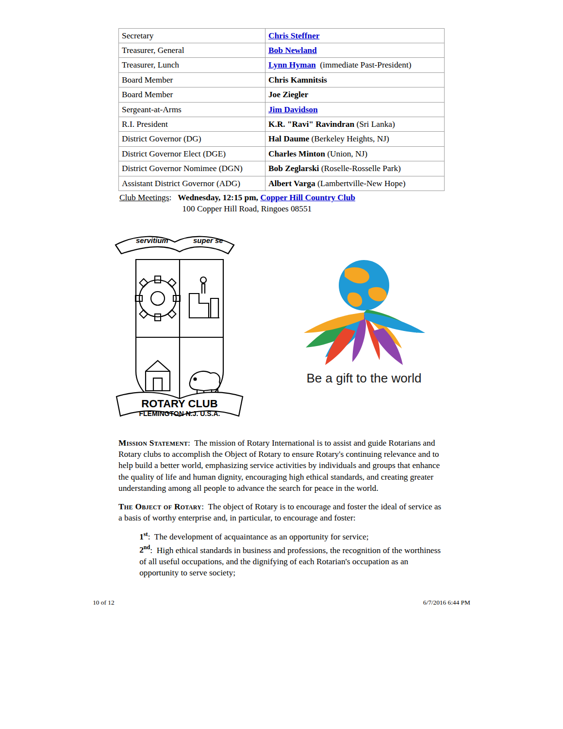| Secretary | Chris Steffner |
| Treasurer, General | Bob Newland |
| Treasurer, Lunch | Lynn Hyman (immediate Past-President) |
| Board Member | Chris Kamnitsis |
| Board Member | Joe Ziegler |
| Sergeant-at-Arms | Jim Davidson |
| R.I. President | K.R. "Ravi" Ravindran (Sri Lanka) |
| District Governor (DG) | Hal Daume (Berkeley Heights, NJ) |
| District Governor Elect (DGE) | Charles Minton (Union, NJ) |
| District Governor Nomimee (DGN) | Bob Zeglarski (Roselle-Rosselle Park) |
| Assistant District Governor (ADG) | Albert Varga (Lambertville-New Hope) |
Club Meetings: Wednesday, 12:15 pm, Copper Hill Country Club
100 Copper Hill Road, Ringoes 08551
servitium super se ROTARY CLUB FLEMINGTON N.J. U.S.A.
Be a gift to the world
Mission Statement: The mission of Rotary International is to assist and guide Rotarians and Rotary clubs to accomplish the Object of Rotary to ensure Rotary's continuing relevance and to help build a better world, emphasizing service activities by individuals and groups that enhance the quality of life and human dignity, encouraging high ethical standards, and creating greater understanding among all people to advance the search for peace in the world.
The Object of Rotary: The object of Rotary is to encourage and foster the ideal of service as a basis of worthy enterprise and, in particular, to encourage and foster:
1st: The development of acquaintance as an opportunity for service;
2nd: High ethical standards in business and professions, the recognition of the worthiness of all useful occupations, and the dignifying of each Rotarian's occupation as an opportunity to serve society;
10 of 12
6/7/2016 6:44 PM